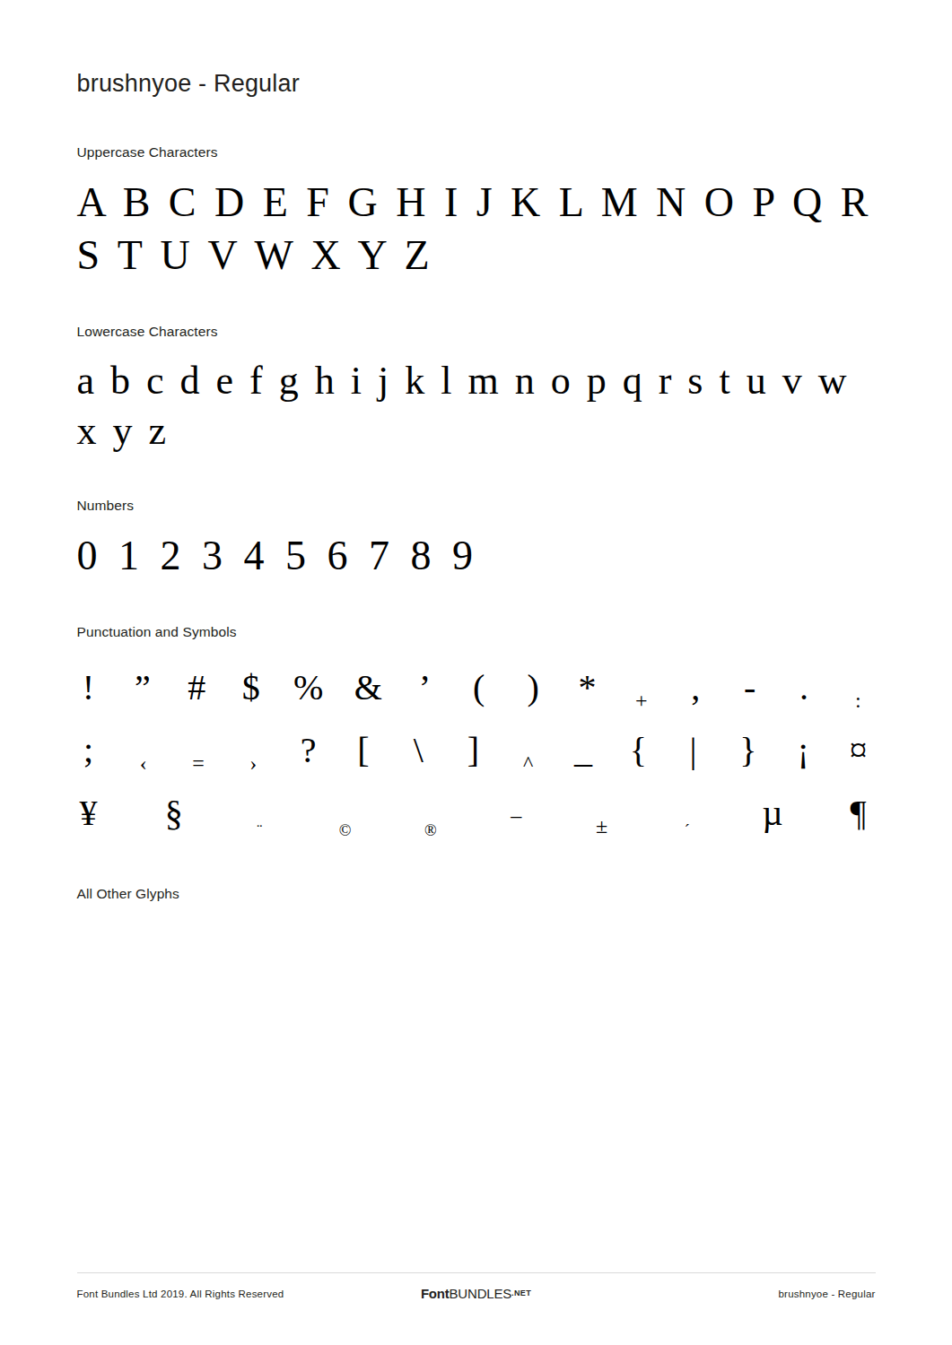brushnyoe - Regular
Uppercase Characters
A B C D E F G H I J K L M N O P Q R S T U V W X Y Z
Lowercase Characters
a b c d e f g h i j k l m n o p q r s t u v w x y z
Numbers
0 1 2 3 4 5 6 7 8 9
Punctuation and Symbols
! ” # $ % & ’ ( ) * + , - . :
; ‹ = › ? [ \ ] ^ _ { | } ¡ ¤
¥ § ¨ © ® ¯ ± ´ µ ¶
All Other Glyphs
Font Bundles Ltd 2019. All Rights Reserved
Font BUNDLES.NET
brushnyoe - Regular